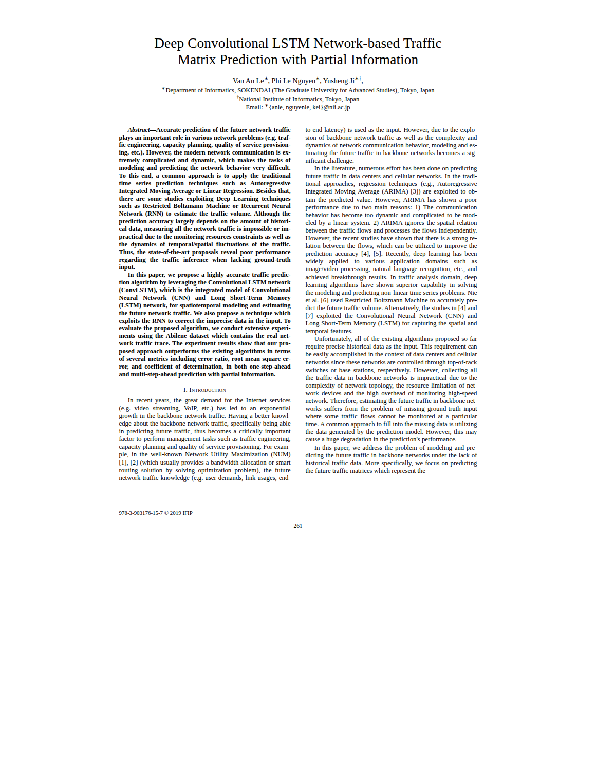Deep Convolutional LSTM Network-based Traffic
Matrix Prediction with Partial Information
Van An Le∗, Phi Le Nguyen∗, Yusheng Ji∗†,
∗Department of Informatics, SOKENDAI (The Graduate University for Advanced Studies), Tokyo, Japan
†National Institute of Informatics, Tokyo, Japan
Email: ∗{anle, nguyenle, kei}@nii.ac.jp
Abstract—Accurate prediction of the future network traffic plays an important role in various network problems (e.g. traffic engineering, capacity planning, quality of service provisioning, etc.). However, the modern network communication is extremely complicated and dynamic, which makes the tasks of modeling and predicting the network behavior very difficult. To this end, a common approach is to apply the traditional time series prediction techniques such as Autoregressive Integrated Moving Average or Linear Regression. Besides that, there are some studies exploiting Deep Learning techniques such as Restricted Boltzmann Machine or Recurrent Neural Network (RNN) to estimate the traffic volume. Although the prediction accuracy largely depends on the amount of historical data, measuring all the network traffic is impossible or impractical due to the monitoring resources constraints as well as the dynamics of temporal/spatial fluctuations of the traffic. Thus, the state-of-the-art proposals reveal poor performance regarding the traffic inference when lacking ground-truth input.
In this paper, we propose a highly accurate traffic prediction algorithm by leveraging the Convolutional LSTM network (ConvLSTM), which is the integrated model of Convolutional Neural Network (CNN) and Long Short-Term Memory (LSTM) network, for spatiotemporal modeling and estimating the future network traffic. We also propose a technique which exploits the RNN to correct the imprecise data in the input. To evaluate the proposed algorithm, we conduct extensive experiments using the Abilene dataset which contains the real network traffic trace. The experiment results show that our proposed approach outperforms the existing algorithms in terms of several metrics including error ratio, root mean square error, and coefficient of determination, in both one-step-ahead and multi-step-ahead prediction with partial information.
I. Introduction
In recent years, the great demand for the Internet services (e.g. video streaming, VoIP, etc.) has led to an exponential growth in the backbone network traffic. Having a better knowledge about the backbone network traffic, specifically being able in predicting future traffic, thus becomes a critically important factor to perform management tasks such as traffic engineering, capacity planning and quality of service provisioning. For example, in the well-known Network Utility Maximization (NUM) [1], [2] (which usually provides a bandwidth allocation or smart routing solution by solving optimization problem), the future network traffic knowledge (e.g. user demands, link usages, end-to-end latency) is used as the input. However, due to the explosion of backbone network traffic as well as the complexity and dynamics of network communication behavior, modeling and estimating the future traffic in backbone networks becomes a significant challenge.
In the literature, numerous effort has been done on predicting future traffic in data centers and cellular networks. In the traditional approaches, regression techniques (e.g., Autoregressive Integrated Moving Average (ARIMA) [3]) are exploited to obtain the predicted value. However, ARIMA has shown a poor performance due to two main reasons: 1) The communication behavior has become too dynamic and complicated to be modeled by a linear system. 2) ARIMA ignores the spatial relation between the traffic flows and processes the flows independently. However, the recent studies have shown that there is a strong relation between the flows, which can be utilized to improve the prediction accuracy [4], [5]. Recently, deep learning has been widely applied to various application domains such as image/video processing, natural language recognition, etc., and achieved breakthrough results. In traffic analysis domain, deep learning algorithms have shown superior capability in solving the modeling and predicting non-linear time series problems. Nie et al. [6] used Restricted Boltzmann Machine to accurately predict the future traffic volume. Alternatively, the studies in [4] and [7] exploited the Convolutional Neural Network (CNN) and Long Short-Term Memory (LSTM) for capturing the spatial and temporal features.
Unfortunately, all of the existing algorithms proposed so far require precise historical data as the input. This requirement can be easily accomplished in the context of data centers and cellular networks since these networks are controlled through top-of-rack switches or base stations, respectively. However, collecting all the traffic data in backbone networks is impractical due to the complexity of network topology, the resource limitation of network devices and the high overhead of monitoring high-speed network. Therefore, estimating the future traffic in backbone networks suffers from the problem of missing ground-truth input where some traffic flows cannot be monitored at a particular time. A common approach to fill into the missing data is utilizing the data generated by the prediction model. However, this may cause a huge degradation in the prediction's performance.
In this paper, we address the problem of modeling and predicting the future traffic in backbone networks under the lack of historical traffic data. More specifically, we focus on predicting the future traffic matrices which represent the
978-3-903176-15-7 © 2019 IFIP
261